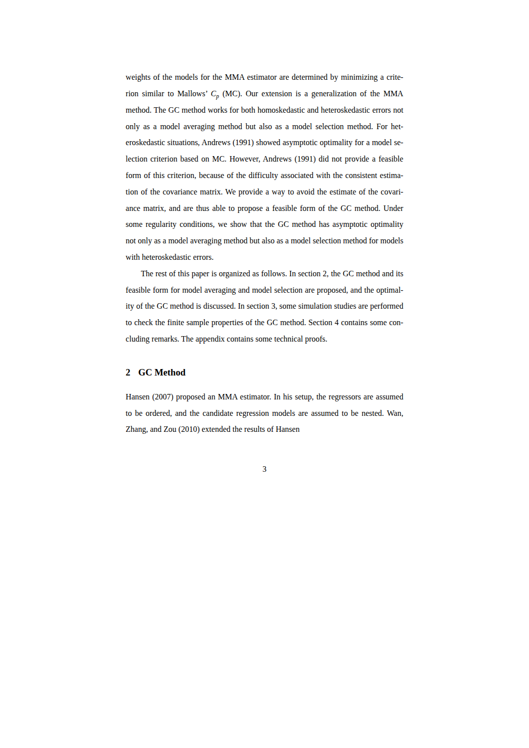weights of the models for the MMA estimator are determined by minimizing a criterion similar to Mallows’ Cp (MC). Our extension is a generalization of the MMA method. The GC method works for both homoskedastic and heteroskedastic errors not only as a model averaging method but also as a model selection method. For heteroskedastic situations, Andrews (1991) showed asymptotic optimality for a model selection criterion based on MC. However, Andrews (1991) did not provide a feasible form of this criterion, because of the difficulty associated with the consistent estimation of the covariance matrix. We provide a way to avoid the estimate of the covariance matrix, and are thus able to propose a feasible form of the GC method. Under some regularity conditions, we show that the GC method has asymptotic optimality not only as a model averaging method but also as a model selection method for models with heteroskedastic errors.
The rest of this paper is organized as follows. In section 2, the GC method and its feasible form for model averaging and model selection are proposed, and the optimality of the GC method is discussed. In section 3, some simulation studies are performed to check the finite sample properties of the GC method. Section 4 contains some concluding remarks. The appendix contains some technical proofs.
2 GC Method
Hansen (2007) proposed an MMA estimator. In his setup, the regressors are assumed to be ordered, and the candidate regression models are assumed to be nested. Wan, Zhang, and Zou (2010) extended the results of Hansen
3